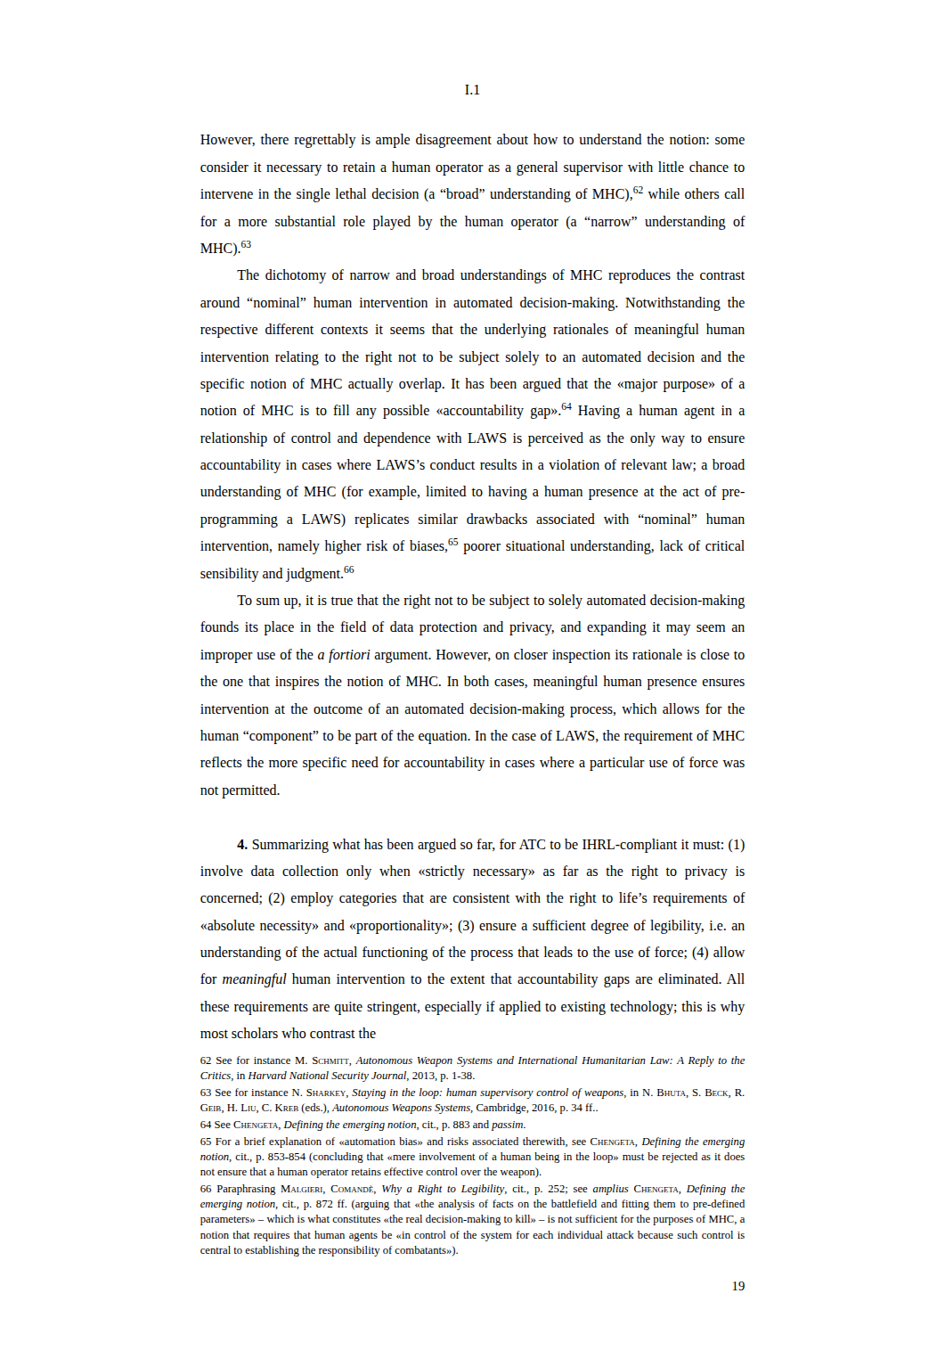I.1
However, there regrettably is ample disagreement about how to understand the notion: some consider it necessary to retain a human operator as a general supervisor with little chance to intervene in the single lethal decision (a “broad” understanding of MHC),62 while others call for a more substantial role played by the human operator (a “narrow” understanding of MHC).63
The dichotomy of narrow and broad understandings of MHC reproduces the contrast around “nominal” human intervention in automated decision-making. Notwithstanding the respective different contexts it seems that the underlying rationales of meaningful human intervention relating to the right not to be subject solely to an automated decision and the specific notion of MHC actually overlap. It has been argued that the «major purpose» of a notion of MHC is to fill any possible «accountability gap».64 Having a human agent in a relationship of control and dependence with LAWS is perceived as the only way to ensure accountability in cases where LAWS’s conduct results in a violation of relevant law; a broad understanding of MHC (for example, limited to having a human presence at the act of pre-programming a LAWS) replicates similar drawbacks associated with “nominal” human intervention, namely higher risk of biases,65 poorer situational understanding, lack of critical sensibility and judgment.66
To sum up, it is true that the right not to be subject to solely automated decision-making founds its place in the field of data protection and privacy, and expanding it may seem an improper use of the a fortiori argument. However, on closer inspection its rationale is close to the one that inspires the notion of MHC. In both cases, meaningful human presence ensures intervention at the outcome of an automated decision-making process, which allows for the human “component” to be part of the equation. In the case of LAWS, the requirement of MHC reflects the more specific need for accountability in cases where a particular use of force was not permitted.
4. Summarizing what has been argued so far, for ATC to be IHRL-compliant it must: (1) involve data collection only when «strictly necessary» as far as the right to privacy is concerned; (2) employ categories that are consistent with the right to life’s requirements of «absolute necessity» and «proportionality»; (3) ensure a sufficient degree of legibility, i.e. an understanding of the actual functioning of the process that leads to the use of force; (4) allow for meaningful human intervention to the extent that accountability gaps are eliminated. All these requirements are quite stringent, especially if applied to existing technology; this is why most scholars who contrast the
62 See for instance M. Schmitt, Autonomous Weapon Systems and International Humanitarian Law: A Reply to the Critics, in Harvard National Security Journal, 2013, p. 1-38.
63 See for instance N. Sharkey, Staying in the loop: human supervisory control of weapons, in N. Bhuta, S. Beck, R. Geib, H. Liu, C. Kreb (eds.), Autonomous Weapons Systems, Cambridge, 2016, p. 34 ff..
64 See Chengeta, Defining the emerging notion, cit., p. 883 and passim.
65 For a brief explanation of «automation bias» and risks associated therewith, see Chengeta, Defining the emerging notion, cit., p. 853-854 (concluding that «mere involvement of a human being in the loop» must be rejected as it does not ensure that a human operator retains effective control over the weapon).
66 Paraphrasing Malgieri, Comandè, Why a Right to Legibility, cit., p. 252; see amplius Chengeta, Defining the emerging notion, cit., p. 872 ff. (arguing that «the analysis of facts on the battlefield and fitting them to pre-defined parameters» – which is what constitutes «the real decision-making to kill» – is not sufficient for the purposes of MHC, a notion that requires that human agents be «in control of the system for each individual attack because such control is central to establishing the responsibility of combatants»).
19